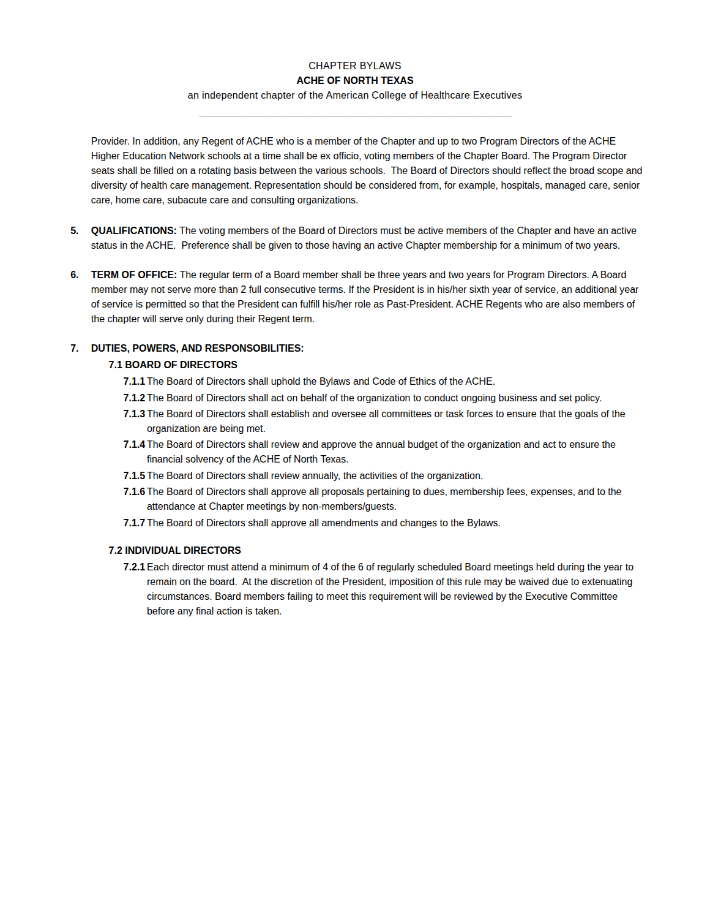CHAPTER BYLAWS
ACHE OF NORTH TEXAS
an independent chapter of the American College of Healthcare Executives
_______________________________________________________________
Provider. In addition, any Regent of ACHE who is a member of the Chapter and up to two Program Directors of the ACHE Higher Education Network schools at a time shall be ex officio, voting members of the Chapter Board. The Program Director seats shall be filled on a rotating basis between the various schools. The Board of Directors should reflect the broad scope and diversity of health care management. Representation should be considered from, for example, hospitals, managed care, senior care, home care, subacute care and consulting organizations.
5. QUALIFICATIONS: The voting members of the Board of Directors must be active members of the Chapter and have an active status in the ACHE. Preference shall be given to those having an active Chapter membership for a minimum of two years.
6. TERM OF OFFICE: The regular term of a Board member shall be three years and two years for Program Directors. A Board member may not serve more than 2 full consecutive terms. If the President is in his/her sixth year of service, an additional year of service is permitted so that the President can fulfill his/her role as Past-President. ACHE Regents who are also members of the chapter will serve only during their Regent term.
7. DUTIES, POWERS, AND RESPONSOBILITIES:
7.1 BOARD OF DIRECTORS
7.1.1 The Board of Directors shall uphold the Bylaws and Code of Ethics of the ACHE.
7.1.2 The Board of Directors shall act on behalf of the organization to conduct ongoing business and set policy.
7.1.3 The Board of Directors shall establish and oversee all committees or task forces to ensure that the goals of the organization are being met.
7.1.4 The Board of Directors shall review and approve the annual budget of the organization and act to ensure the financial solvency of the ACHE of North Texas.
7.1.5 The Board of Directors shall review annually, the activities of the organization.
7.1.6 The Board of Directors shall approve all proposals pertaining to dues, membership fees, expenses, and to the attendance at Chapter meetings by non-members/guests.
7.1.7 The Board of Directors shall approve all amendments and changes to the Bylaws.
7.2 INDIVIDUAL DIRECTORS
7.2.1 Each director must attend a minimum of 4 of the 6 of regularly scheduled Board meetings held during the year to remain on the board. At the discretion of the President, imposition of this rule may be waived due to extenuating circumstances. Board members failing to meet this requirement will be reviewed by the Executive Committee before any final action is taken.